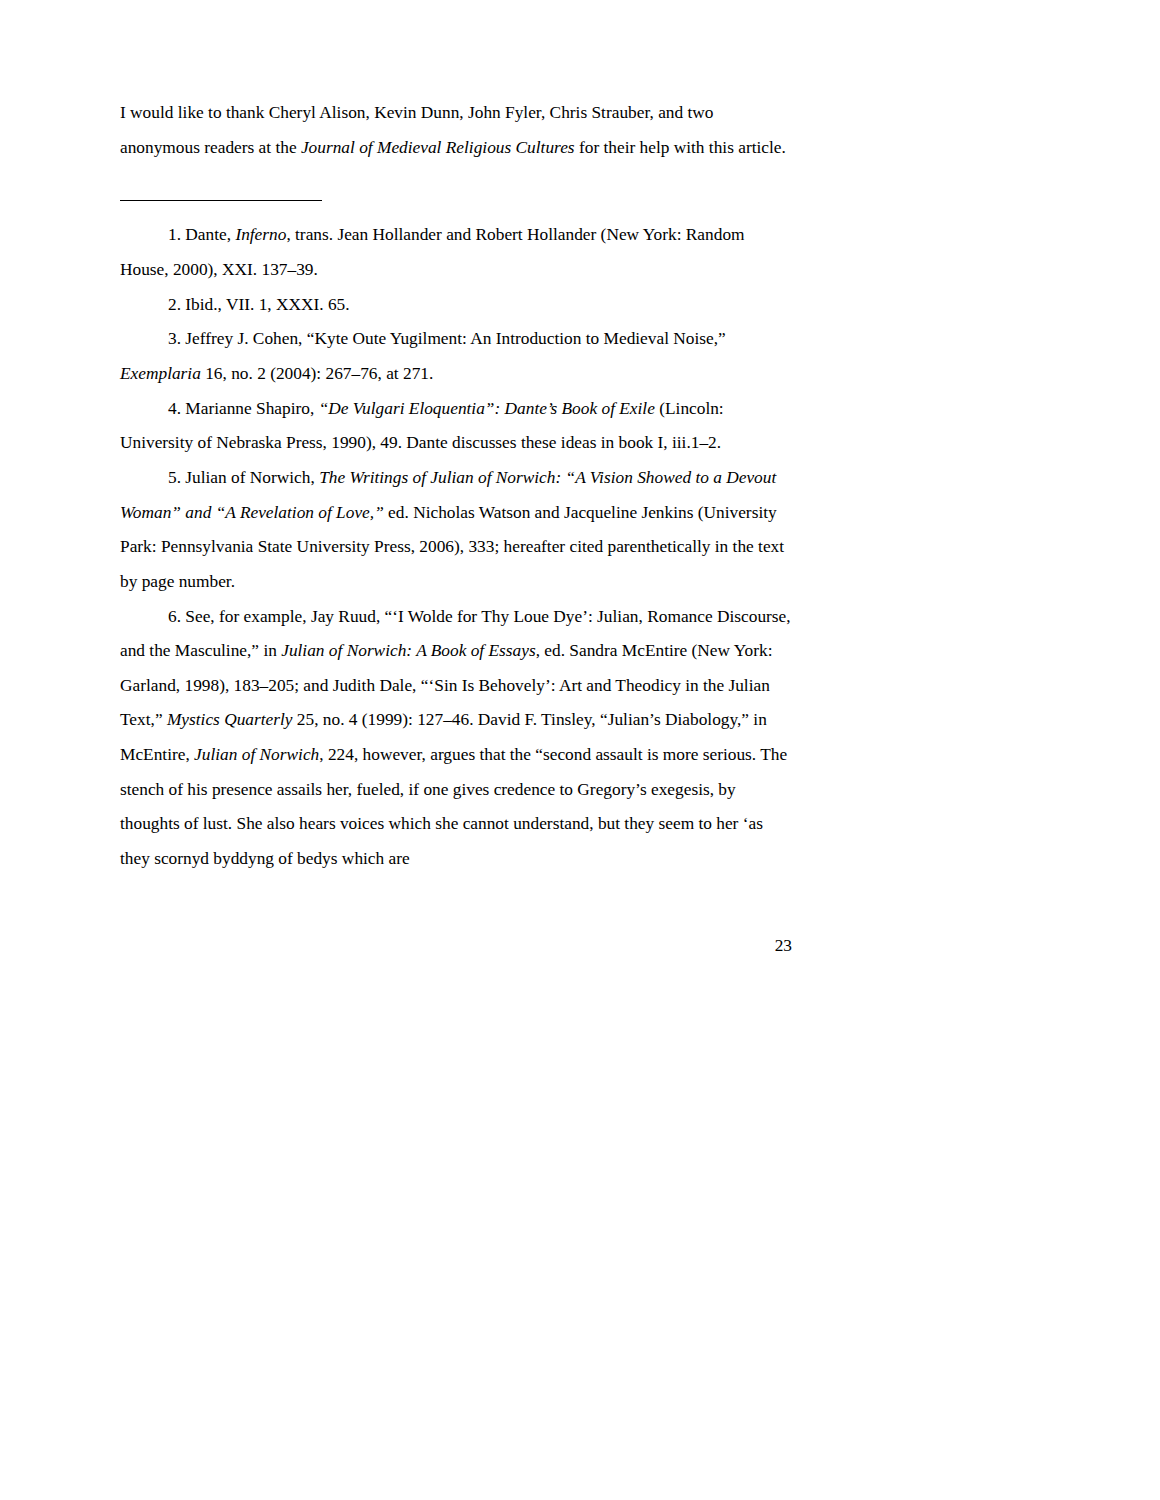I would like to thank Cheryl Alison, Kevin Dunn, John Fyler, Chris Strauber, and two anonymous readers at the Journal of Medieval Religious Cultures for their help with this article.
1. Dante, Inferno, trans. Jean Hollander and Robert Hollander (New York: Random House, 2000), XXI. 137–39.
2. Ibid., VII. 1, XXXI. 65.
3. Jeffrey J. Cohen, “Kyte Oute Yugilment: An Introduction to Medieval Noise,” Exemplaria 16, no. 2 (2004): 267–76, at 271.
4. Marianne Shapiro, “De Vulgari Eloquentia”: Dante’s Book of Exile (Lincoln: University of Nebraska Press, 1990), 49. Dante discusses these ideas in book I, iii.1–2.
5. Julian of Norwich, The Writings of Julian of Norwich: “A Vision Showed to a Devout Woman” and “A Revelation of Love,” ed. Nicholas Watson and Jacqueline Jenkins (University Park: Pennsylvania State University Press, 2006), 333; hereafter cited parenthetically in the text by page number.
6. See, for example, Jay Ruud, “‘I Wolde for Thy Loue Dye’: Julian, Romance Discourse, and the Masculine,” in Julian of Norwich: A Book of Essays, ed. Sandra McEntire (New York: Garland, 1998), 183–205; and Judith Dale, “‘Sin Is Behovely’: Art and Theodicy in the Julian Text,” Mystics Quarterly 25, no. 4 (1999): 127–46. David F. Tinsley, “Julian’s Diabology,” in McEntire, Julian of Norwich, 224, however, argues that the “second assault is more serious. The stench of his presence assails her, fueled, if one gives credence to Gregory’s exegesis, by thoughts of lust. She also hears voices which she cannot understand, but they seem to her ‘as they scornyd byddyng of bedys which are
23